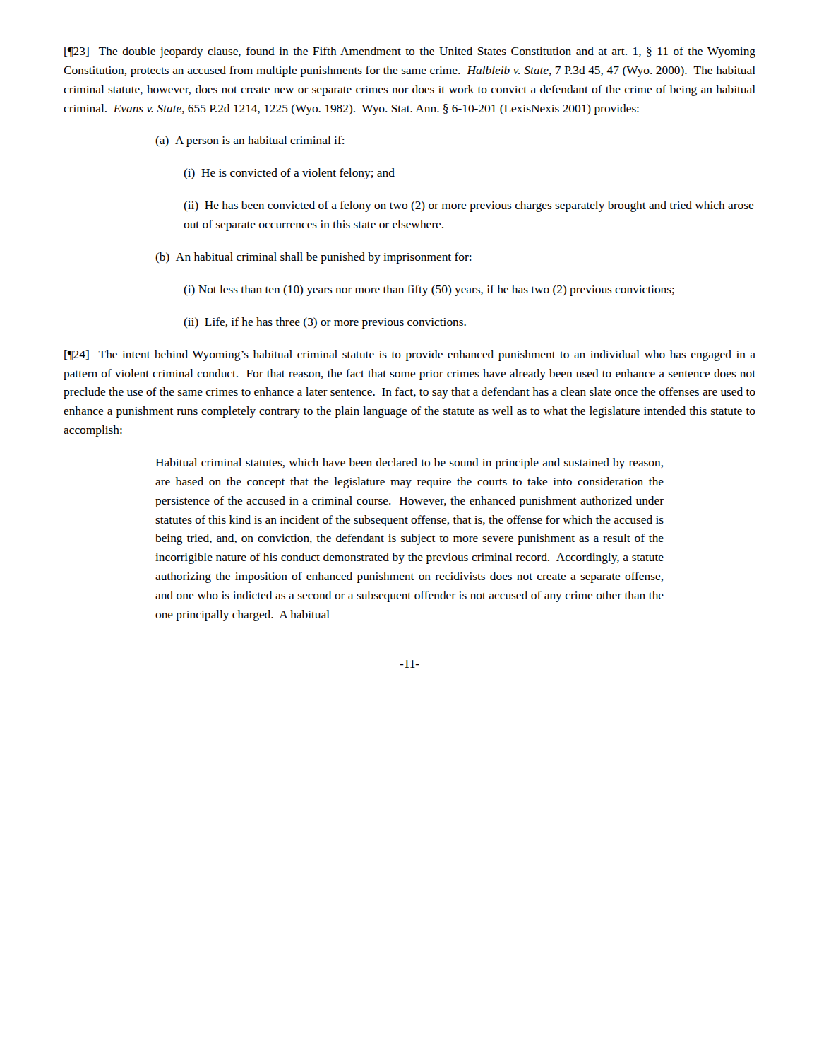[¶23] The double jeopardy clause, found in the Fifth Amendment to the United States Constitution and at art. 1, § 11 of the Wyoming Constitution, protects an accused from multiple punishments for the same crime. Halbleib v. State, 7 P.3d 45, 47 (Wyo. 2000). The habitual criminal statute, however, does not create new or separate crimes nor does it work to convict a defendant of the crime of being an habitual criminal. Evans v. State, 655 P.2d 1214, 1225 (Wyo. 1982). Wyo. Stat. Ann. § 6-10-201 (LexisNexis 2001) provides:
(a) A person is an habitual criminal if:
(i) He is convicted of a violent felony; and
(ii) He has been convicted of a felony on two (2) or more previous charges separately brought and tried which arose out of separate occurrences in this state or elsewhere.
(b) An habitual criminal shall be punished by imprisonment for:
(i) Not less than ten (10) years nor more than fifty (50) years, if he has two (2) previous convictions;
(ii) Life, if he has three (3) or more previous convictions.
[¶24] The intent behind Wyoming’s habitual criminal statute is to provide enhanced punishment to an individual who has engaged in a pattern of violent criminal conduct. For that reason, the fact that some prior crimes have already been used to enhance a sentence does not preclude the use of the same crimes to enhance a later sentence. In fact, to say that a defendant has a clean slate once the offenses are used to enhance a punishment runs completely contrary to the plain language of the statute as well as to what the legislature intended this statute to accomplish:
Habitual criminal statutes, which have been declared to be sound in principle and sustained by reason, are based on the concept that the legislature may require the courts to take into consideration the persistence of the accused in a criminal course. However, the enhanced punishment authorized under statutes of this kind is an incident of the subsequent offense, that is, the offense for which the accused is being tried, and, on conviction, the defendant is subject to more severe punishment as a result of the incorrigible nature of his conduct demonstrated by the previous criminal record. Accordingly, a statute authorizing the imposition of enhanced punishment on recidivists does not create a separate offense, and one who is indicted as a second or a subsequent offender is not accused of any crime other than the one principally charged. A habitual
-11-